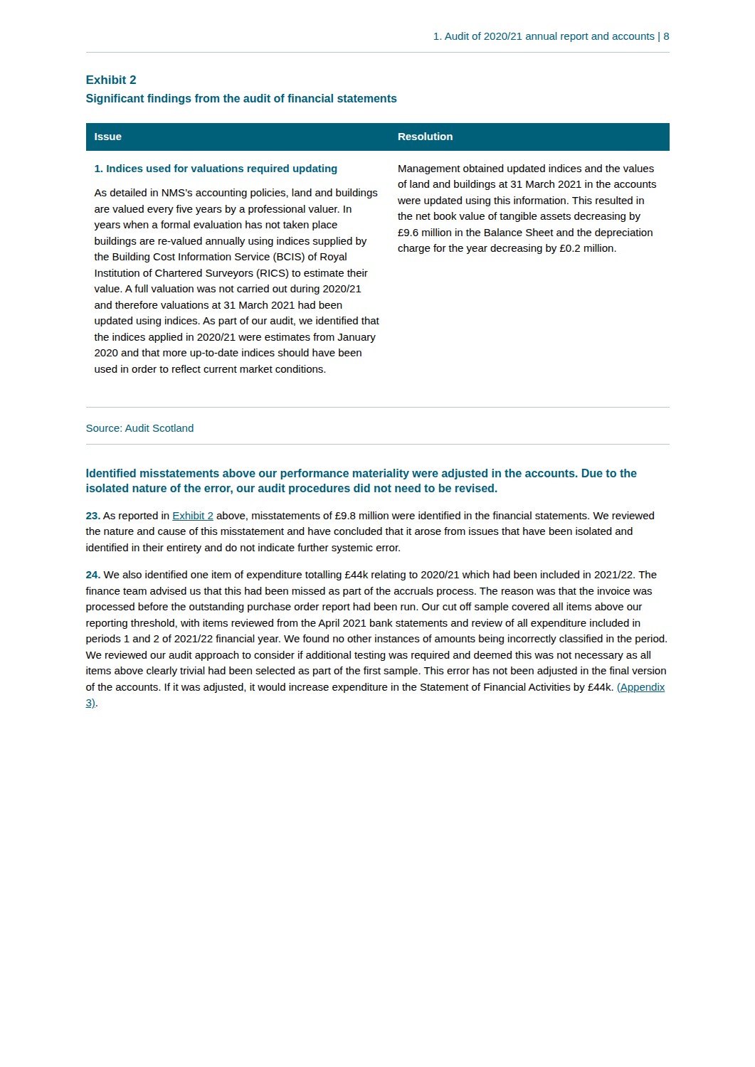1. Audit of 2020/21 annual report and accounts | 8
Exhibit 2
Significant findings from the audit of financial statements
| Issue | Resolution |
| --- | --- |
| 1. Indices used for valuations required updating As detailed in NMS’s accounting policies, land and buildings are valued every five years by a professional valuer. In years when a formal evaluation has not taken place buildings are re-valued annually using indices supplied by the Building Cost Information Service (BCIS) of Royal Institution of Chartered Surveyors (RICS) to estimate their value. A full valuation was not carried out during 2020/21 and therefore valuations at 31 March 2021 had been updated using indices. As part of our audit, we identified that the indices applied in 2020/21 were estimates from January 2020 and that more up-to-date indices should have been used in order to reflect current market conditions. | Management obtained updated indices and the values of land and buildings at 31 March 2021 in the accounts were updated using this information. This resulted in the net book value of tangible assets decreasing by £9.6 million in the Balance Sheet and the depreciation charge for the year decreasing by £0.2 million. |
Source: Audit Scotland
Identified misstatements above our performance materiality were adjusted in the accounts. Due to the isolated nature of the error, our audit procedures did not need to be revised.
23. As reported in Exhibit 2 above, misstatements of £9.8 million were identified in the financial statements. We reviewed the nature and cause of this misstatement and have concluded that it arose from issues that have been isolated and identified in their entirety and do not indicate further systemic error.
24. We also identified one item of expenditure totalling £44k relating to 2020/21 which had been included in 2021/22. The finance team advised us that this had been missed as part of the accruals process. The reason was that the invoice was processed before the outstanding purchase order report had been run. Our cut off sample covered all items above our reporting threshold, with items reviewed from the April 2021 bank statements and review of all expenditure included in periods 1 and 2 of 2021/22 financial year. We found no other instances of amounts being incorrectly classified in the period. We reviewed our audit approach to consider if additional testing was required and deemed this was not necessary as all items above clearly trivial had been selected as part of the first sample. This error has not been adjusted in the final version of the accounts. If it was adjusted, it would increase expenditure in the Statement of Financial Activities by £44k. (Appendix 3).